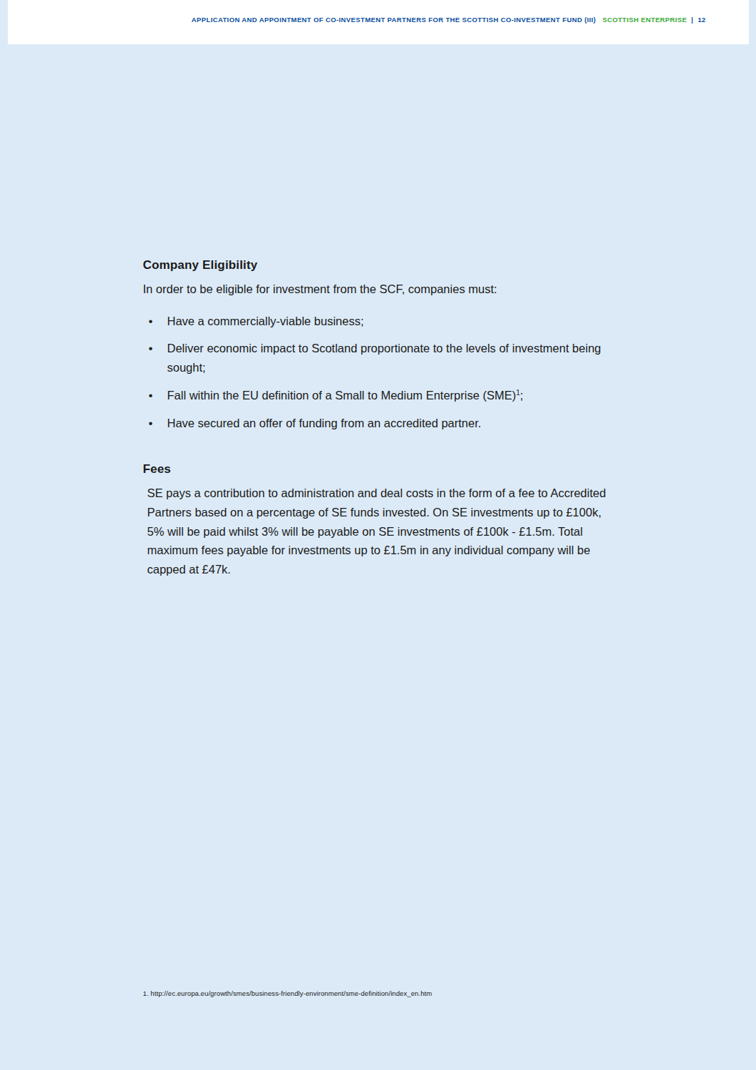APPLICATION AND APPOINTMENT OF CO-INVESTMENT PARTNERS FOR THE SCOTTISH CO-INVESTMENT FUND (III) SCOTTISH ENTERPRISE | 12
Company Eligibility
In order to be eligible for investment from the SCF, companies must:
Have a commercially-viable business;
Deliver economic impact to Scotland proportionate to the levels of investment being sought;
Fall within the EU definition of a Small to Medium Enterprise (SME)1;
Have secured an offer of funding from an accredited partner.
Fees
SE pays a contribution to administration and deal costs in the form of a fee to Accredited Partners based on a percentage of SE funds invested. On SE investments up to £100k, 5% will be paid whilst 3% will be payable on SE investments of £100k - £1.5m. Total maximum fees payable for investments up to £1.5m in any individual company will be capped at £47k.
1. http://ec.europa.eu/growth/smes/business-friendly-environment/sme-definition/index_en.htm